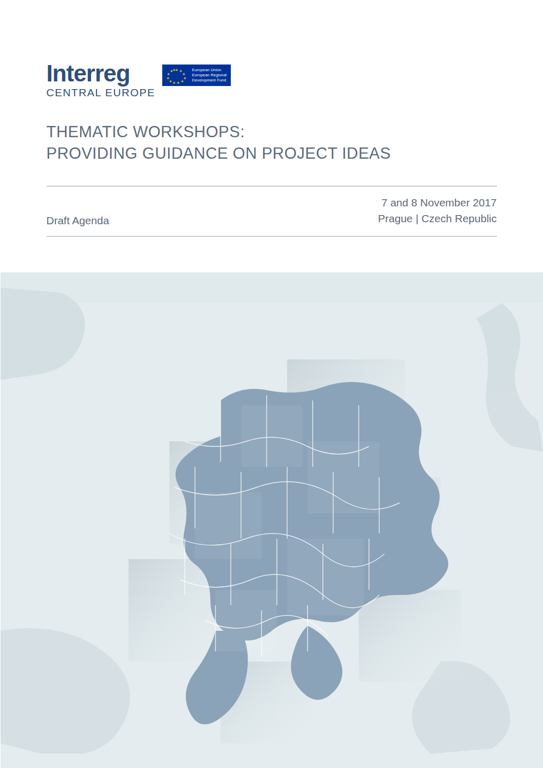Interreg CENTRAL EUROPE
★ ★ ★ ★ ★ ★ ★ ★ ★ ★ ★ ★
European Union
European Regional
Development Fund
Thematic Workshops:
Providing Guidance on Project Ideas
Draft Agenda
7 and 8 November 2017
Prague | Czech Republic